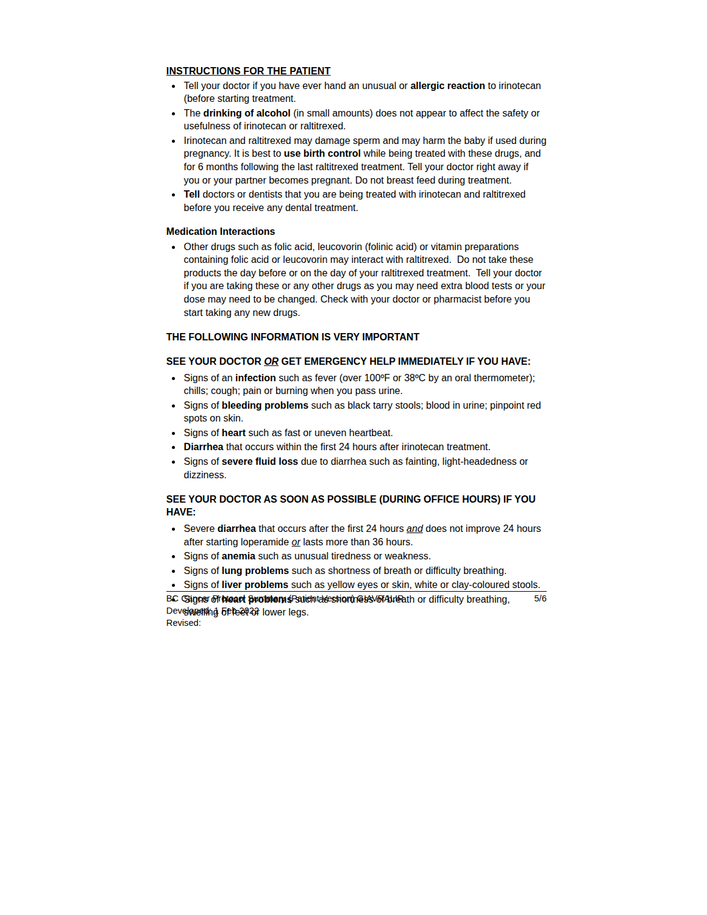INSTRUCTIONS FOR THE PATIENT
Tell your doctor if you have ever hand an unusual or allergic reaction to irinotecan (before starting treatment.
The drinking of alcohol (in small amounts) does not appear to affect the safety or usefulness of irinotecan or raltitrexed.
Irinotecan and raltitrexed may damage sperm and may harm the baby if used during pregnancy. It is best to use birth control while being treated with these drugs, and for 6 months following the last raltitrexed treatment. Tell your doctor right away if you or your partner becomes pregnant. Do not breast feed during treatment.
Tell doctors or dentists that you are being treated with irinotecan and raltitrexed before you receive any dental treatment.
Medication Interactions
Other drugs such as folic acid, leucovorin (folinic acid) or vitamin preparations containing folic acid or leucovorin may interact with raltitrexed. Do not take these products the day before or on the day of your raltitrexed treatment. Tell your doctor if you are taking these or any other drugs as you may need extra blood tests or your dose may need to be changed. Check with your doctor or pharmacist before you start taking any new drugs.
THE FOLLOWING INFORMATION IS VERY IMPORTANT
SEE YOUR DOCTOR OR GET EMERGENCY HELP IMMEDIATELY IF YOU HAVE:
Signs of an infection such as fever (over 100ºF or 38ºC by an oral thermometer); chills; cough; pain or burning when you pass urine.
Signs of bleeding problems such as black tarry stools; blood in urine; pinpoint red spots on skin.
Signs of heart such as fast or uneven heartbeat.
Diarrhea that occurs within the first 24 hours after irinotecan treatment.
Signs of severe fluid loss due to diarrhea such as fainting, light-headedness or dizziness.
SEE YOUR DOCTOR AS SOON AS POSSIBLE (DURING OFFICE HOURS) IF YOU HAVE:
Severe diarrhea that occurs after the first 24 hours and does not improve 24 hours after starting loperamide or lasts more than 36 hours.
Signs of anemia such as unusual tiredness or weakness.
Signs of lung problems such as shortness of breath or difficulty breathing.
Signs of liver problems such as yellow eyes or skin, white or clay-coloured stools.
Signs of heart problems such as shortness of breath or difficulty breathing, swelling of feet or lower legs.
BC Cancer Protocol Summary (Patient Version) GIAVRALIR Developed: 1 Feb 2022 Revised:
5/6